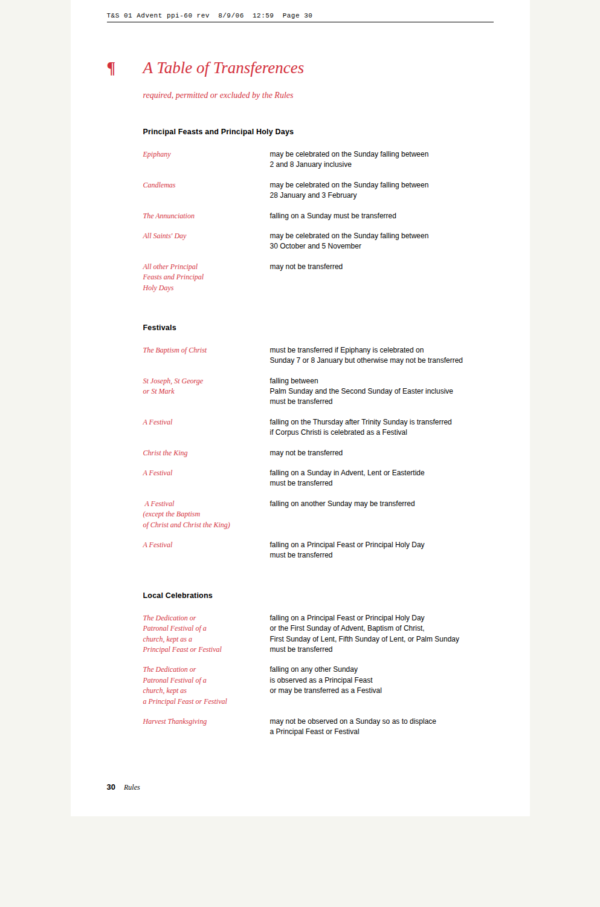T&S 01 Advent ppi-60 rev 8/9/06 12:59 Page 30
¶A Table of Transferences
required, permitted or excluded by the Rules
Principal Feasts and Principal Holy Days
| Epiphany | may be celebrated on the Sunday falling between 2 and 8 January inclusive |
| Candlemas | may be celebrated on the Sunday falling between 28 January and 3 February |
| The Annunciation | falling on a Sunday must be transferred |
| All Saints' Day | may be celebrated on the Sunday falling between 30 October and 5 November |
| All other Principal Feasts and Principal Holy Days | may not be transferred |
Festivals
| The Baptism of Christ | must be transferred if Epiphany is celebrated on Sunday 7 or 8 January but otherwise may not be transferred |
| St Joseph, St George or St Mark | falling between Palm Sunday and the Second Sunday of Easter inclusive must be transferred |
| A Festival | falling on the Thursday after Trinity Sunday is transferred if Corpus Christi is celebrated as a Festival |
| Christ the King | may not be transferred |
| A Festival | falling on a Sunday in Advent, Lent or Eastertide must be transferred |
| A Festival (except the Baptism of Christ and Christ the King) | falling on another Sunday may be transferred |
| A Festival | falling on a Principal Feast or Principal Holy Day must be transferred |
Local Celebrations
| The Dedication or Patronal Festival of a church, kept as a Principal Feast or Festival | falling on a Principal Feast or Principal Holy Day or the First Sunday of Advent, Baptism of Christ, First Sunday of Lent, Fifth Sunday of Lent, or Palm Sunday must be transferred |
| The Dedication or Patronal Festival of a church, kept as a Principal Feast or Festival | falling on any other Sunday is observed as a Principal Feast or may be transferred as a Festival |
| Harvest Thanksgiving | may not be observed on a Sunday so as to displace a Principal Feast or Festival |
30 Rules